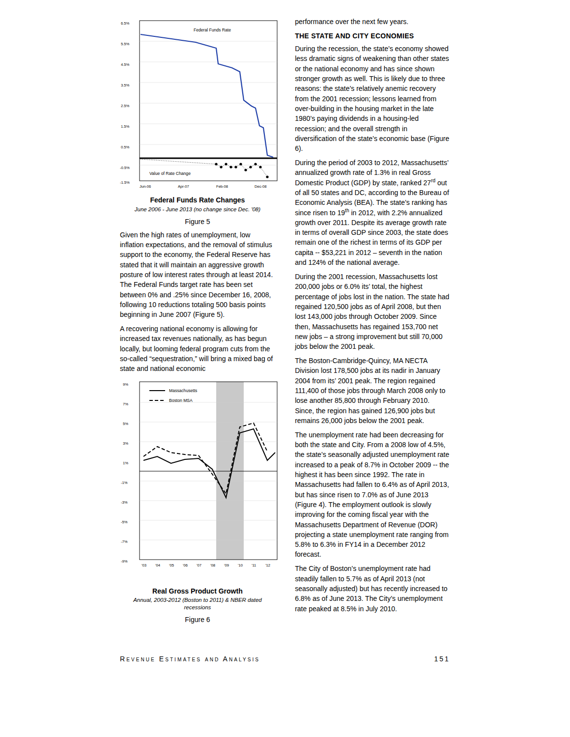6.5% 5.5% 4.5% 3.5% 2.5% 1.5% 0.5% -0.5% -1.5% Federal Funds Rate Value of Rate Change Jun-06 Apr-07 Feb-08 Dec-08
Federal Funds Rate Changes
June 2006 - June 2013 (no change since Dec. '08)
Figure 5
Given the high rates of unemployment, low inflation expectations, and the removal of stimulus support to the economy, the Federal Reserve has stated that it will maintain an aggressive growth posture of low interest rates through at least 2014. The Federal Funds target rate has been set between 0% and .25% since December 16, 2008, following 10 reductions totaling 500 basis points beginning in June 2007 (Figure 5).
A recovering national economy is allowing for increased tax revenues nationally, as has begun locally, but looming federal program cuts from the so-called “sequestration,” will bring a mixed bag of state and national economic
9% 7% 5% 3% 1% -1% -3% -5% -7% -9% Massachusetts Boston MSA '03 '04 '05 '06 '07 '08 '09 '10 '11 '12
Real Gross Product Growth
Annual, 2003-2012 (Boston to 2011) & NBER dated recessions
Figure 6
performance over the next few years.
The State and City Economies
During the recession, the state’s economy showed less dramatic signs of weakening than other states or the national economy and has since shown stronger growth as well. This is likely due to three reasons: the state’s relatively anemic recovery from the 2001 recession; lessons learned from over-building in the housing market in the late 1980’s paying dividends in a housing-led recession; and the overall strength in diversification of the state’s economic base (Figure 6).
During the period of 2003 to 2012, Massachusetts’ annualized growth rate of 1.3% in real Gross Domestic Product (GDP) by state, ranked 27rd out of all 50 states and DC, according to the Bureau of Economic Analysis (BEA). The state’s ranking has since risen to 19th in 2012, with 2.2% annualized growth over 2011. Despite its average growth rate in terms of overall GDP since 2003, the state does remain one of the richest in terms of its GDP per capita -- $53,221 in 2012 – seventh in the nation and 124% of the national average.
During the 2001 recession, Massachusetts lost 200,000 jobs or 6.0% its’ total, the highest percentage of jobs lost in the nation. The state had regained 120,500 jobs as of April 2008, but then lost 143,000 jobs through October 2009. Since then, Massachusetts has regained 153,700 net new jobs – a strong improvement but still 70,000 jobs below the 2001 peak.
The Boston-Cambridge-Quincy, MA NECTA Division lost 178,500 jobs at its nadir in January 2004 from its’ 2001 peak. The region regained 111,400 of those jobs through March 2008 only to lose another 85,800 through February 2010. Since, the region has gained 126,900 jobs but remains 26,000 jobs below the 2001 peak.
The unemployment rate had been decreasing for both the state and City. From a 2008 low of 4.5%, the state’s seasonally adjusted unemployment rate increased to a peak of 8.7% in October 2009 -- the highest it has been since 1992. The rate in Massachusetts had fallen to 6.4% as of April 2013, but has since risen to 7.0% as of June 2013 (Figure 4). The employment outlook is slowly improving for the coming fiscal year with the Massachusetts Department of Revenue (DOR) projecting a state unemployment rate ranging from 5.8% to 6.3% in FY14 in a December 2012 forecast.
The City of Boston’s unemployment rate had steadily fallen to 5.7% as of April 2013 (not seasonally adjusted) but has recently increased to 6.8% as of June 2013. The City’s unemployment rate peaked at 8.5% in July 2010.
Revenue Estimates and Analysis
151